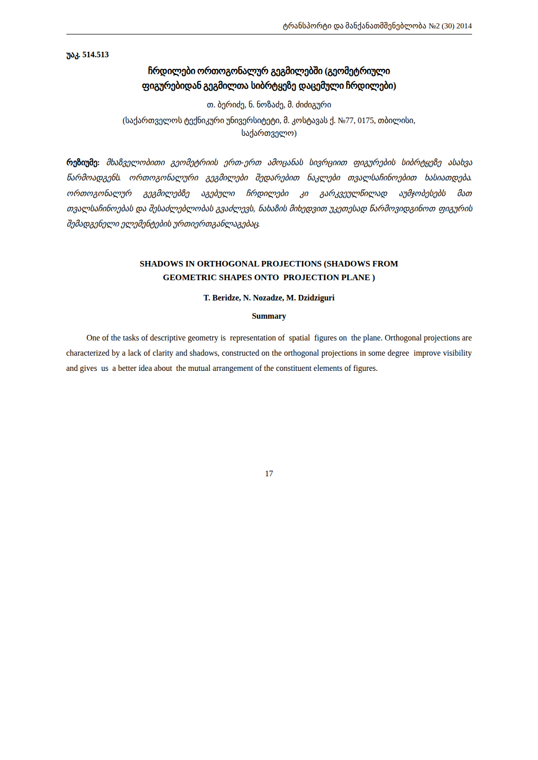ტრანსპორტი და მანქანათმშენებლობა №2 (30) 2014
უაკ. 514.513
ჩრდილები ორთოგონალურ გეგმილებში (გეომეტრიული
ფიგურებიდან გეგმილთა სიბრტყეზე დაცემული ჩრდილები)
თ. ბერიძე, ნ. ნოზაძე, მ. ძიძიგური
(საქართველოს ტექნიკური უნივერსიტეტი, მ. კოსტავას ქ. №77, 0175, თბილისი,
საქართველო)
რეზიუმე: მხაზველობითი გეომეტრიის ერთ-ერთ ამოცანას სივრციით ფიგურების სიბრტყეზე ასახვა წარმოადგენს. ორთოგონალური გეგმილები შედარებით ნაკლები თვალსაჩინოებით ხასიათდება. ორთოგონალურ გეგმილებზე აგებული ჩრდილები კი გარკვეულწილად აუმჯობესებს მათ თვალსაჩინოებას და შესაძლებლობას გვაძლევს, ნახაზის მიხედვით უკეთესად წარმოვიდგინოთ ფიგურის შემადგენელი ელემენტების ურთიერთგანლაგებაც.
SHADOWS IN ORTHOGONAL PROJECTIONS (SHADOWS FROM
GEOMETRIC SHAPES ONTO PROJECTION PLANE )
T. Beridze, N. Nozadze, M. Dzidziguri
Summary
One of the tasks of descriptive geometry is representation of spatial figures on the plane. Orthogonal projections are characterized by a lack of clarity and shadows, constructed on the orthogonal projections in some degree improve visibility and gives us a better idea about the mutual arrangement of the constituent elements of figures.
17